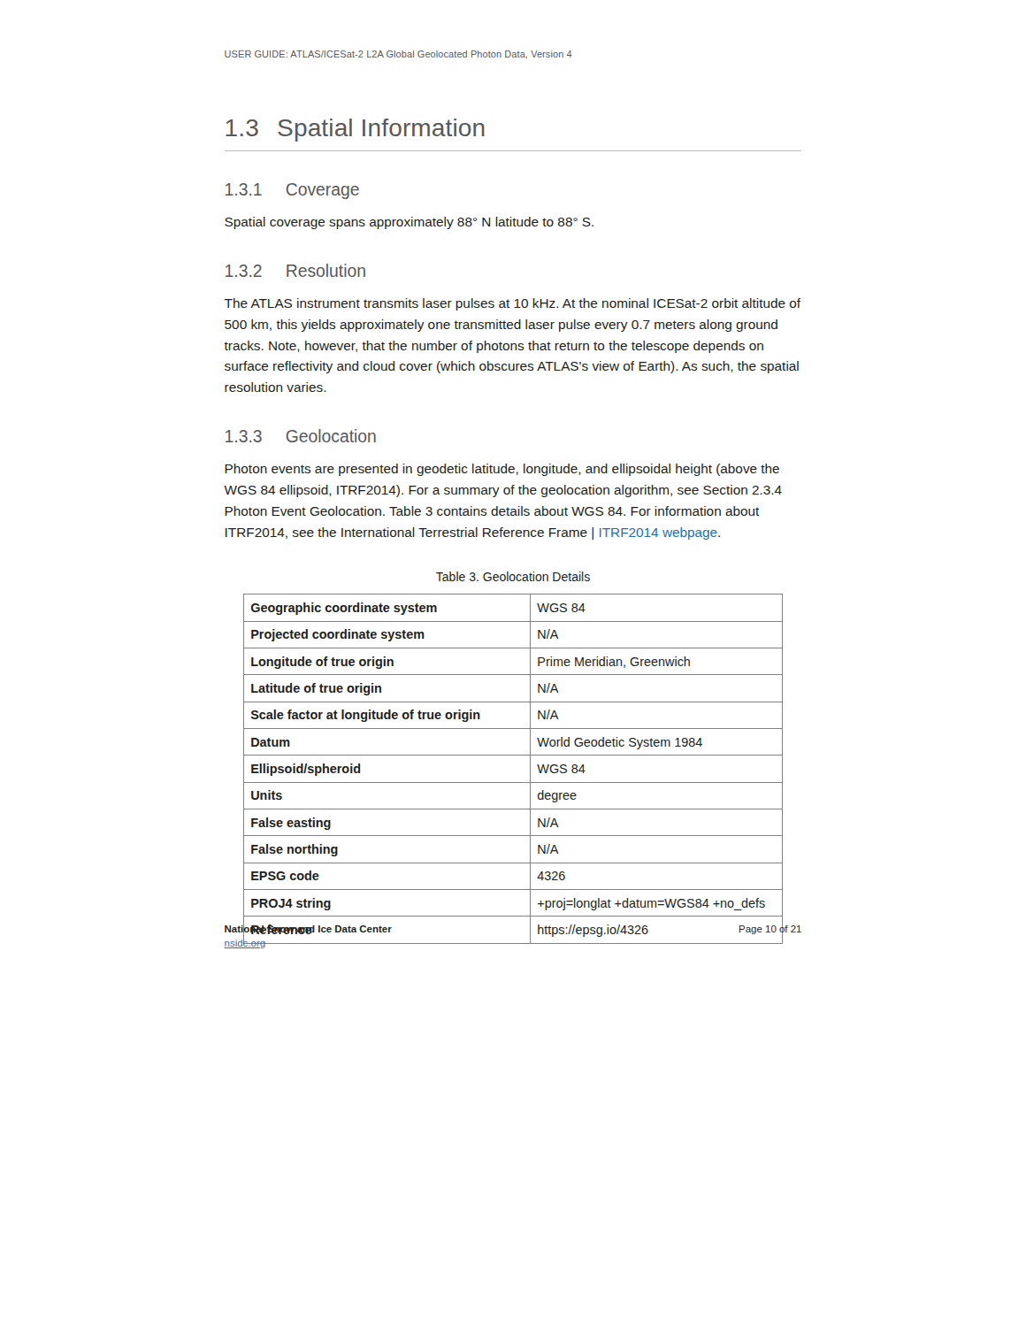USER GUIDE: ATLAS/ICESat-2 L2A Global Geolocated Photon Data, Version 4
1.3 Spatial Information
1.3.1 Coverage
Spatial coverage spans approximately 88° N latitude to 88° S.
1.3.2 Resolution
The ATLAS instrument transmits laser pulses at 10 kHz. At the nominal ICESat-2 orbit altitude of 500 km, this yields approximately one transmitted laser pulse every 0.7 meters along ground tracks. Note, however, that the number of photons that return to the telescope depends on surface reflectivity and cloud cover (which obscures ATLAS's view of Earth). As such, the spatial resolution varies.
1.3.3 Geolocation
Photon events are presented in geodetic latitude, longitude, and ellipsoidal height (above the WGS 84 ellipsoid, ITRF2014). For a summary of the geolocation algorithm, see Section 2.3.4 Photon Event Geolocation. Table 3 contains details about WGS 84. For information about ITRF2014, see the International Terrestrial Reference Frame | ITRF2014 webpage.
Table 3. Geolocation Details
| Geographic coordinate system | WGS 84 |
| Projected coordinate system | N/A |
| Longitude of true origin | Prime Meridian, Greenwich |
| Latitude of true origin | N/A |
| Scale factor at longitude of true origin | N/A |
| Datum | World Geodetic System 1984 |
| Ellipsoid/spheroid | WGS 84 |
| Units | degree |
| False easting | N/A |
| False northing | N/A |
| EPSG code | 4326 |
| PROJ4 string | +proj=longlat +datum=WGS84 +no_defs |
| Reference | https://epsg.io/4326 |
National Snow and Ice Data Center
nsidc.org
Page 10 of 21